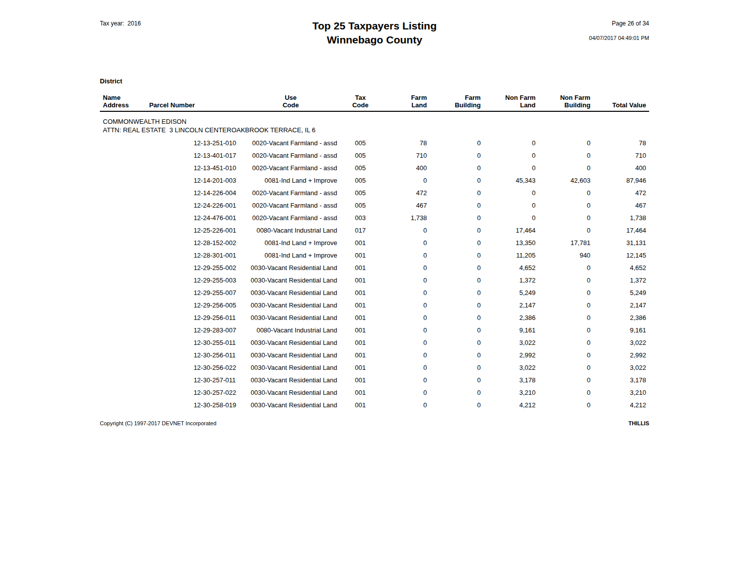Tax year: 2016
Top 25 Taxpayers Listing
Winnebago County
Page 26 of 34
04/07/2017 04:49:01 PM
District
| Name Address | Parcel Number | Use Code | Tax Code | Farm Land | Farm Building | Non Farm Land | Non Farm Building | Total Value |
| --- | --- | --- | --- | --- | --- | --- | --- | --- |
| COMMONWEALTH EDISON |
| ATTN: REAL ESTATE 3 LINCOLN CENTEROAKBROOK TERRACE, IL 6 |
| | 12-13-251-010 | 0020-Vacant Farmland - assd | 005 | 78 | 0 | 0 | 0 | 78 |
| | 12-13-401-017 | 0020-Vacant Farmland - assd | 005 | 710 | 0 | 0 | 0 | 710 |
| | 12-13-451-010 | 0020-Vacant Farmland - assd | 005 | 400 | 0 | 0 | 0 | 400 |
| | 12-14-201-003 | 0081-Ind Land + Improve | 005 | 0 | 0 | 45,343 | 42,603 | 87,946 |
| | 12-14-226-004 | 0020-Vacant Farmland - assd | 005 | 472 | 0 | 0 | 0 | 472 |
| | 12-24-226-001 | 0020-Vacant Farmland - assd | 005 | 467 | 0 | 0 | 0 | 467 |
| | 12-24-476-001 | 0020-Vacant Farmland - assd | 003 | 1,738 | 0 | 0 | 0 | 1,738 |
| | 12-25-226-001 | 0080-Vacant Industrial Land | 017 | 0 | 0 | 17,464 | 0 | 17,464 |
| | 12-28-152-002 | 0081-Ind Land + Improve | 001 | 0 | 0 | 13,350 | 17,781 | 31,131 |
| | 12-28-301-001 | 0081-Ind Land + Improve | 001 | 0 | 0 | 11,205 | 940 | 12,145 |
| | 12-29-255-002 | 0030-Vacant Residential Land | 001 | 0 | 0 | 4,652 | 0 | 4,652 |
| | 12-29-255-003 | 0030-Vacant Residential Land | 001 | 0 | 0 | 1,372 | 0 | 1,372 |
| | 12-29-255-007 | 0030-Vacant Residential Land | 001 | 0 | 0 | 5,249 | 0 | 5,249 |
| | 12-29-256-005 | 0030-Vacant Residential Land | 001 | 0 | 0 | 2,147 | 0 | 2,147 |
| | 12-29-256-011 | 0030-Vacant Residential Land | 001 | 0 | 0 | 2,386 | 0 | 2,386 |
| | 12-29-283-007 | 0080-Vacant Industrial Land | 001 | 0 | 0 | 9,161 | 0 | 9,161 |
| | 12-30-255-011 | 0030-Vacant Residential Land | 001 | 0 | 0 | 3,022 | 0 | 3,022 |
| | 12-30-256-011 | 0030-Vacant Residential Land | 001 | 0 | 0 | 2,992 | 0 | 2,992 |
| | 12-30-256-022 | 0030-Vacant Residential Land | 001 | 0 | 0 | 3,022 | 0 | 3,022 |
| | 12-30-257-011 | 0030-Vacant Residential Land | 001 | 0 | 0 | 3,178 | 0 | 3,178 |
| | 12-30-257-022 | 0030-Vacant Residential Land | 001 | 0 | 0 | 3,210 | 0 | 3,210 |
| | 12-30-258-019 | 0030-Vacant Residential Land | 001 | 0 | 0 | 4,212 | 0 | 4,212 |
Copyright (C) 1997-2017 DEVNET Incorporated THILLIS